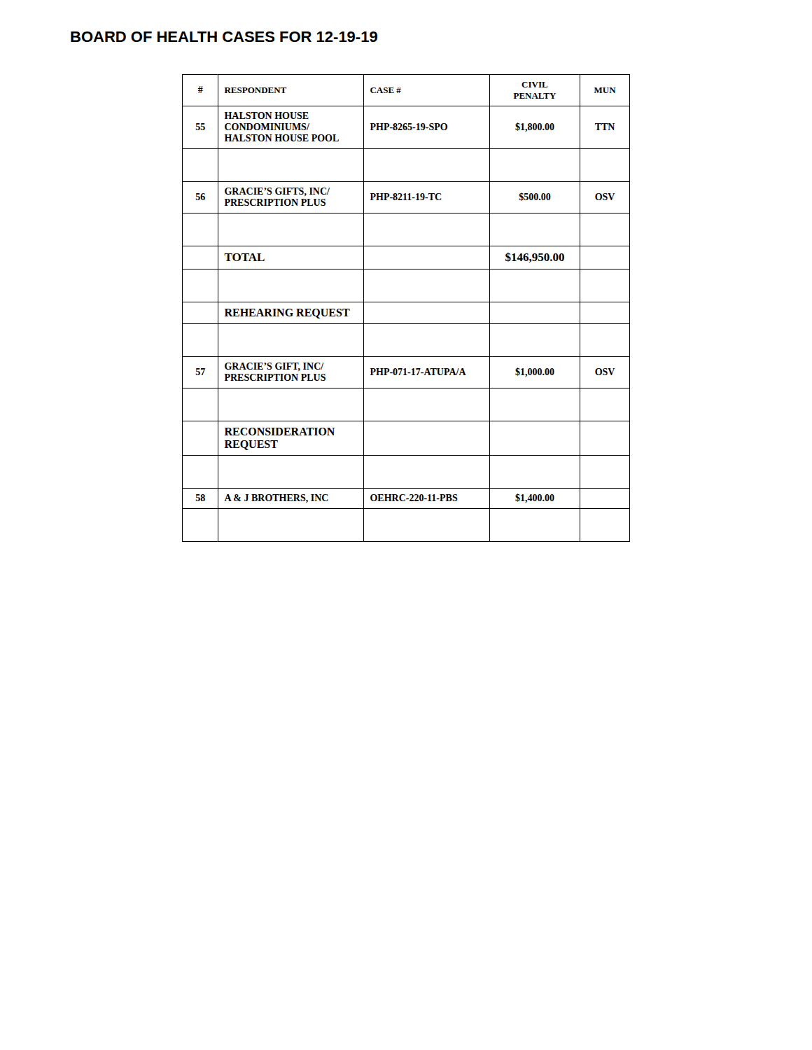BOARD OF HEALTH CASES FOR 12-19-19
| # | RESPONDENT | CASE # | CIVIL PENALTY | MUN |
| --- | --- | --- | --- | --- |
| 55 | HALSTON HOUSE CONDOMINIUMS/ HALSTON HOUSE POOL | PHP-8265-19-SPO | $1,800.00 | TTN |
| 56 | GRACIE’S GIFTS, INC/ PRESCRIPTION PLUS | PHP-8211-19-TC | $500.00 | OSV |
| | TOTAL | | $146,950.00 | |
| | REHEARING REQUEST | | | |
| 57 | GRACIE’S GIFT, INC/ PRESCRIPTION PLUS | PHP-071-17-ATUPA/A | $1,000.00 | OSV |
| | RECONSIDERATION REQUEST | | | |
| 58 | A & J BROTHERS, INC | OEHRC-220-11-PBS | $1,400.00 | |